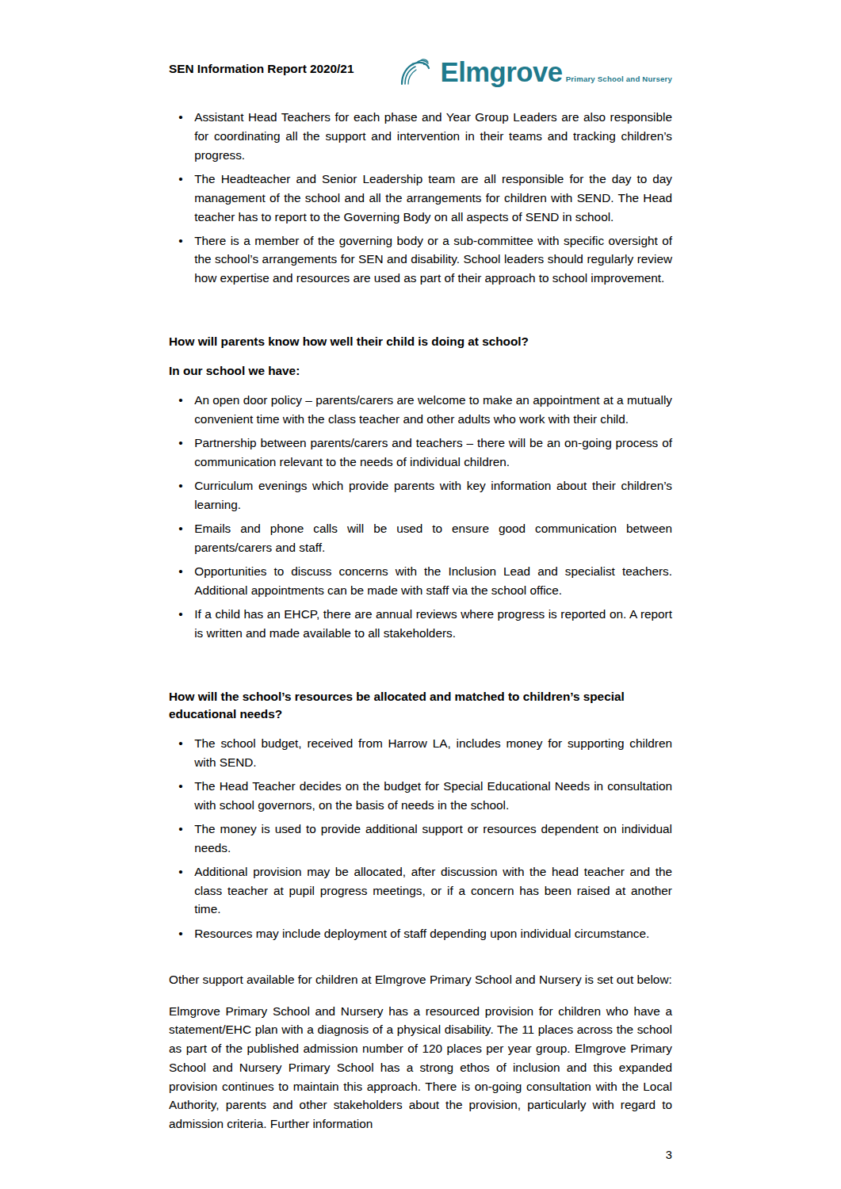SEN Information Report 2020/21
Elmgrove Primary School and Nursery
Assistant Head Teachers for each phase and Year Group Leaders are also responsible for coordinating all the support and intervention in their teams and tracking children’s progress.
The Headteacher and Senior Leadership team are all responsible for the day to day management of the school and all the arrangements for children with SEND. The Head teacher has to report to the Governing Body on all aspects of SEND in school.
There is a member of the governing body or a sub-committee with specific oversight of the school’s arrangements for SEN and disability. School leaders should regularly review how expertise and resources are used as part of their approach to school improvement.
How will parents know how well their child is doing at school?
In our school we have:
An open door policy – parents/carers are welcome to make an appointment at a mutually convenient time with the class teacher and other adults who work with their child.
Partnership between parents/carers and teachers – there will be an on-going process of communication relevant to the needs of individual children.
Curriculum evenings which provide parents with key information about their children’s learning.
Emails and phone calls will be used to ensure good communication between parents/carers and staff.
Opportunities to discuss concerns with the Inclusion Lead and specialist teachers. Additional appointments can be made with staff via the school office.
If a child has an EHCP, there are annual reviews where progress is reported on. A report is written and made available to all stakeholders.
How will the school’s resources be allocated and matched to children’s special educational needs?
The school budget, received from Harrow LA, includes money for supporting children with SEND.
The Head Teacher decides on the budget for Special Educational Needs in consultation with school governors, on the basis of needs in the school.
The money is used to provide additional support or resources dependent on individual needs.
Additional provision may be allocated, after discussion with the head teacher and the class teacher at pupil progress meetings, or if a concern has been raised at another time.
Resources may include deployment of staff depending upon individual circumstance.
Other support available for children at Elmgrove Primary School and Nursery is set out below:
Elmgrove Primary School and Nursery has a resourced provision for children who have a statement/EHC plan with a diagnosis of a physical disability. The 11 places across the school as part of the published admission number of 120 places per year group. Elmgrove Primary School and Nursery Primary School has a strong ethos of inclusion and this expanded provision continues to maintain this approach. There is on-going consultation with the Local Authority, parents and other stakeholders about the provision, particularly with regard to admission criteria. Further information
3